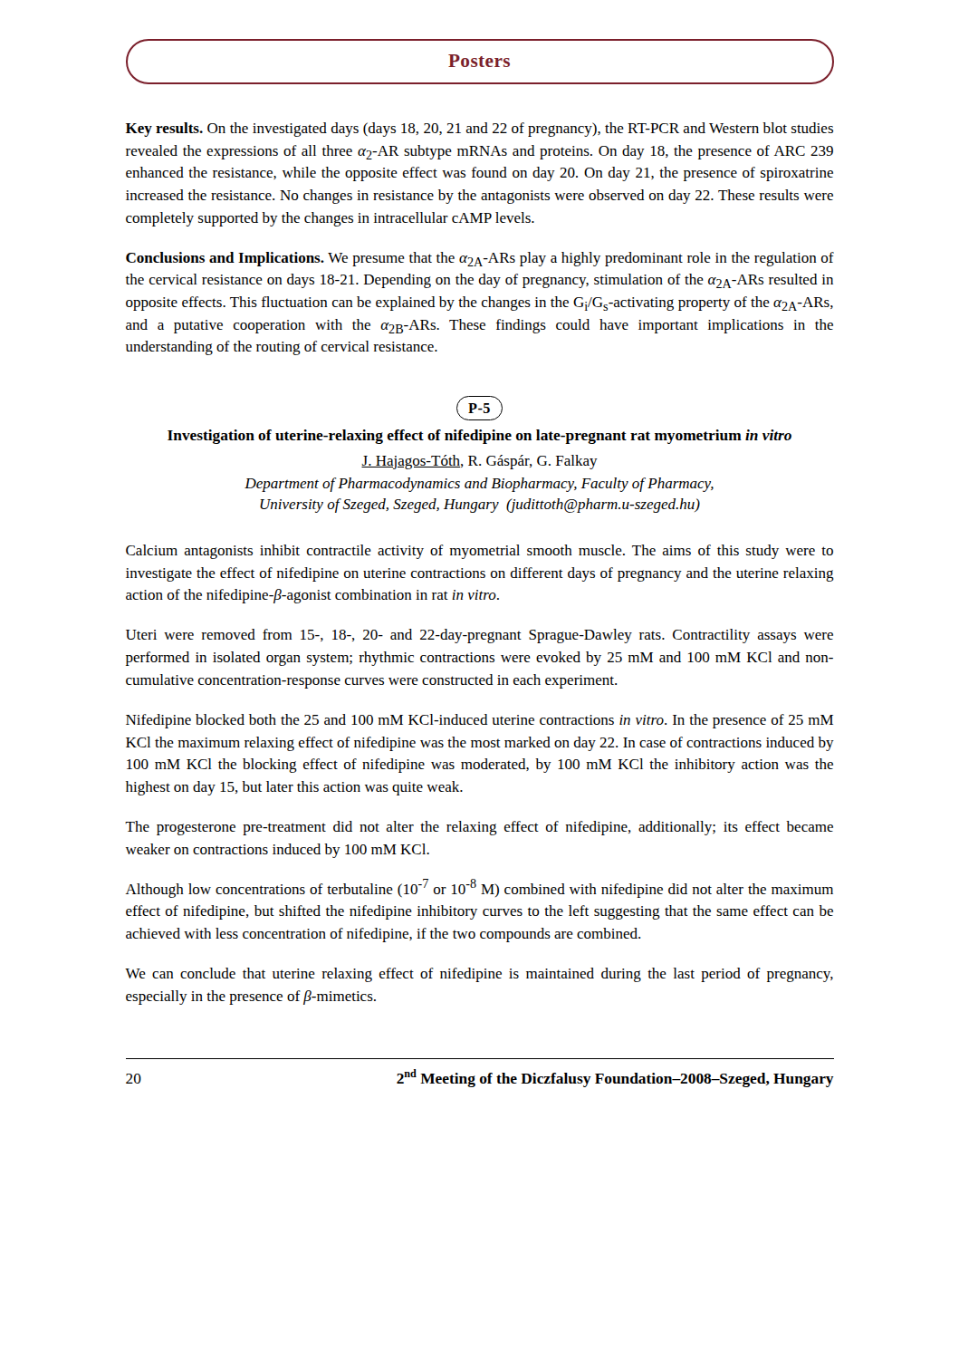Posters
Key results. On the investigated days (days 18, 20, 21 and 22 of pregnancy), the RT-PCR and Western blot studies revealed the expressions of all three α2-AR subtype mRNAs and proteins. On day 18, the presence of ARC 239 enhanced the resistance, while the opposite effect was found on day 20. On day 21, the presence of spiroxatrine increased the resistance. No changes in resistance by the antagonists were observed on day 22. These results were completely supported by the changes in intracellular cAMP levels.
Conclusions and Implications. We presume that the α2A-ARs play a highly predominant role in the regulation of the cervical resistance on days 18-21. Depending on the day of pregnancy, stimulation of the α2A-ARs resulted in opposite effects. This fluctuation can be explained by the changes in the Gi/Gs-activating property of the α2A-ARs, and a putative cooperation with the α2B-ARs. These findings could have important implications in the understanding of the routing of cervical resistance.
P-5
Investigation of uterine-relaxing effect of nifedipine on late-pregnant rat myometrium in vitro
J. Hajagos-Tóth, R. Gáspár, G. Falkay
Department of Pharmacodynamics and Biopharmacy, Faculty of Pharmacy,
University of Szeged, Szeged, Hungary (judittoth@pharm.u-szeged.hu)
Calcium antagonists inhibit contractile activity of myometrial smooth muscle. The aims of this study were to investigate the effect of nifedipine on uterine contractions on different days of pregnancy and the uterine relaxing action of the nifedipine-β-agonist combination in rat in vitro.
Uteri were removed from 15-, 18-, 20- and 22-day-pregnant Sprague-Dawley rats. Contractility assays were performed in isolated organ system; rhythmic contractions were evoked by 25 mM and 100 mM KCl and non-cumulative concentration-response curves were constructed in each experiment.
Nifedipine blocked both the 25 and 100 mM KCl-induced uterine contractions in vitro. In the presence of 25 mM KCl the maximum relaxing effect of nifedipine was the most marked on day 22. In case of contractions induced by 100 mM KCl the blocking effect of nifedipine was moderated, by 100 mM KCl the inhibitory action was the highest on day 15, but later this action was quite weak.
The progesterone pre-treatment did not alter the relaxing effect of nifedipine, additionally; its effect became weaker on contractions induced by 100 mM KCl.
Although low concentrations of terbutaline (10-7 or 10-8 M) combined with nifedipine did not alter the maximum effect of nifedipine, but shifted the nifedipine inhibitory curves to the left suggesting that the same effect can be achieved with less concentration of nifedipine, if the two compounds are combined.
We can conclude that uterine relaxing effect of nifedipine is maintained during the last period of pregnancy, especially in the presence of β-mimetics.
20 2nd Meeting of the Diczfalusy Foundation–2008–Szeged, Hungary